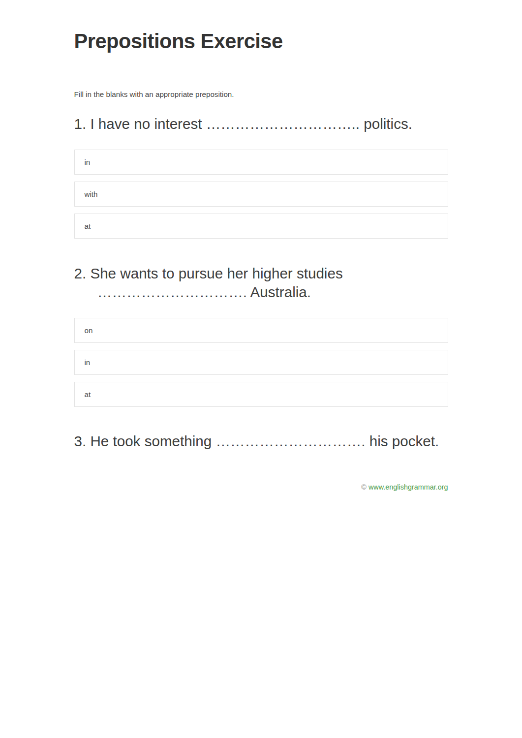Prepositions Exercise
Fill in the blanks with an appropriate preposition.
I have no interest ………………………….. politics.
in
with
at
She wants to pursue her higher studies …………………………. Australia.
on
in
at
He took something …………………………. his pocket.
© www.englishgrammar.org